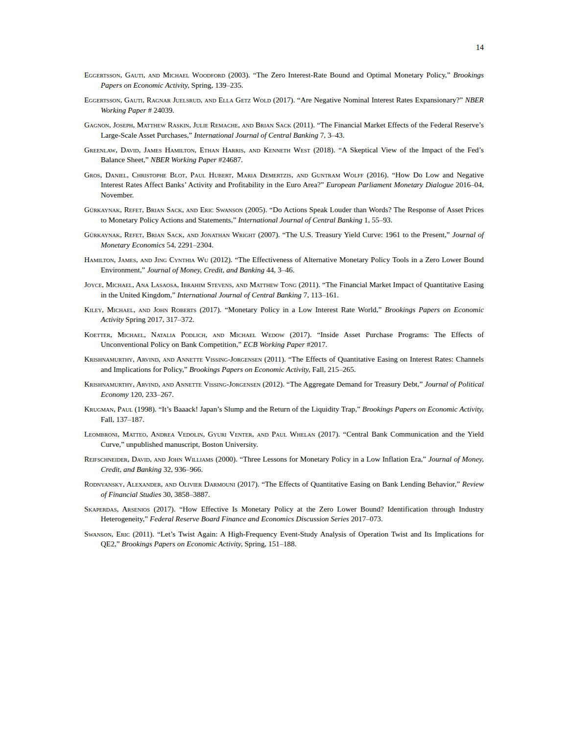14
Eggertsson, Gauti, and Michael Woodford (2003). “The Zero Interest-Rate Bound and Optimal Monetary Policy,” Brookings Papers on Economic Activity, Spring, 139–235.
Eggertsson, Gauti, Ragnar Juelsrud, and Ella Getz Wold (2017). “Are Negative Nominal Interest Rates Expansionary?” NBER Working Paper # 24039.
Gagnon, Joseph, Matthew Raskin, Julie Remache, and Brian Sack (2011). “The Financial Market Effects of the Federal Reserve’s Large-Scale Asset Purchases,” International Journal of Central Banking 7, 3–43.
Greenlaw, David, James Hamilton, Ethan Harris, and Kenneth West (2018). “A Skeptical View of the Impact of the Fed’s Balance Sheet,” NBER Working Paper #24687.
Gros, Daniel, Christophe Blot, Paul Hubert, Maria Demertzis, and Guntram Wolff (2016). “How Do Low and Negative Interest Rates Affect Banks’ Activity and Profitability in the Euro Area?” European Parliament Monetary Dialogue 2016–04, November.
Gürkaynak, Refet, Brian Sack, and Eric Swanson (2005). “Do Actions Speak Louder than Words? The Response of Asset Prices to Monetary Policy Actions and Statements,” International Journal of Central Banking 1, 55–93.
Gürkaynak, Refet, Brian Sack, and Jonathan Wright (2007). “The U.S. Treasury Yield Curve: 1961 to the Present,” Journal of Monetary Economics 54, 2291–2304.
Hamilton, James, and Jing Cynthia Wu (2012). “The Effectiveness of Alternative Monetary Policy Tools in a Zero Lower Bound Environment,” Journal of Money, Credit, and Banking 44, 3–46.
Joyce, Michael, Ana Lasaosa, Ibrahim Stevens, and Matthew Tong (2011). “The Financial Market Impact of Quantitative Easing in the United Kingdom,” International Journal of Central Banking 7, 113–161.
Kiley, Michael, and John Roberts (2017). “Monetary Policy in a Low Interest Rate World,” Brookings Papers on Economic Activity Spring 2017, 317–372.
Koetter, Michael, Natalia Podlich, and Michael Wedow (2017). “Inside Asset Purchase Programs: The Effects of Unconventional Policy on Bank Competition,” ECB Working Paper #2017.
Krishnamurthy, Arvind, and Annette Vissing-Jorgensen (2011). “The Effects of Quantitative Easing on Interest Rates: Channels and Implications for Policy,” Brookings Papers on Economic Activity, Fall, 215–265.
Krishnamurthy, Arvind, and Annette Vissing-Jorgensen (2012). “The Aggregate Demand for Treasury Debt,” Journal of Political Economy 120, 233–267.
Krugman, Paul (1998). “It’s Baaack! Japan’s Slump and the Return of the Liquidity Trap,” Brookings Papers on Economic Activity, Fall, 137–187.
Leombroni, Matteo, Andrea Vedolin, Gyuri Venter, and Paul Whelan (2017). “Central Bank Communication and the Yield Curve,” unpublished manuscript, Boston University.
Reifschneider, David, and John Williams (2000). “Three Lessons for Monetary Policy in a Low Inflation Era,” Journal of Money, Credit, and Banking 32, 936–966.
Rodnyansky, Alexander, and Olivier Darmouni (2017). “The Effects of Quantitative Easing on Bank Lending Behavior,” Review of Financial Studies 30, 3858–3887.
Skaperdas, Arsenios (2017). “How Effective Is Monetary Policy at the Zero Lower Bound? Identification through Industry Heterogeneity,” Federal Reserve Board Finance and Economics Discussion Series 2017–073.
Swanson, Eric (2011). “Let’s Twist Again: A High-Frequency Event-Study Analysis of Operation Twist and Its Implications for QE2,” Brookings Papers on Economic Activity, Spring, 151–188.